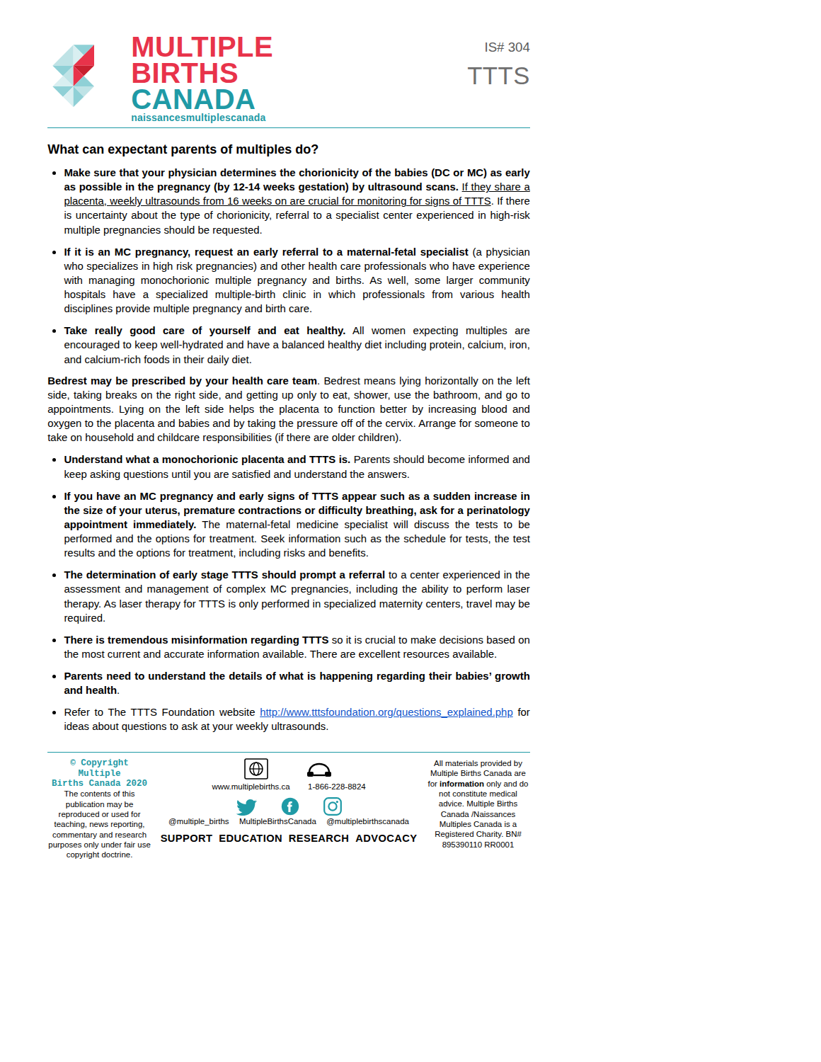MULTIPLE BIRTHS CANADA naissancesmultiplescanada
IS# 304
TTTS
What can expectant parents of multiples do?
Make sure that your physician determines the chorionicity of the babies (DC or MC) as early as possible in the pregnancy (by 12-14 weeks gestation) by ultrasound scans. If they share a placenta, weekly ultrasounds from 16 weeks on are crucial for monitoring for signs of TTTS. If there is uncertainty about the type of chorionicity, referral to a specialist center experienced in high-risk multiple pregnancies should be requested.
If it is an MC pregnancy, request an early referral to a maternal-fetal specialist (a physician who specializes in high risk pregnancies) and other health care professionals who have experience with managing monochorionic multiple pregnancy and births. As well, some larger community hospitals have a specialized multiple-birth clinic in which professionals from various health disciplines provide multiple pregnancy and birth care.
Take really good care of yourself and eat healthy. All women expecting multiples are encouraged to keep well-hydrated and have a balanced healthy diet including protein, calcium, iron, and calcium-rich foods in their daily diet.
Bedrest may be prescribed by your health care team. Bedrest means lying horizontally on the left side, taking breaks on the right side, and getting up only to eat, shower, use the bathroom, and go to appointments. Lying on the left side helps the placenta to function better by increasing blood and oxygen to the placenta and babies and by taking the pressure off of the cervix. Arrange for someone to take on household and childcare responsibilities (if there are older children).
Understand what a monochorionic placenta and TTTS is. Parents should become informed and keep asking questions until you are satisfied and understand the answers.
If you have an MC pregnancy and early signs of TTTS appear such as a sudden increase in the size of your uterus, premature contractions or difficulty breathing, ask for a perinatology appointment immediately. The maternal-fetal medicine specialist will discuss the tests to be performed and the options for treatment. Seek information such as the schedule for tests, the test results and the options for treatment, including risks and benefits.
The determination of early stage TTTS should prompt a referral to a center experienced in the assessment and management of complex MC pregnancies, including the ability to perform laser therapy. As laser therapy for TTTS is only performed in specialized maternity centers, travel may be required.
There is tremendous misinformation regarding TTTS so it is crucial to make decisions based on the most current and accurate information available. There are excellent resources available.
Parents need to understand the details of what is happening regarding their babies’ growth and health.
Refer to The TTTS Foundation website http://www.tttsfoundation.org/questions_explained.php for ideas about questions to ask at your weekly ultrasounds.
© Copyright Multiple
Births Canada 2020
The contents of this publication may be reproduced or used for teaching, news reporting, commentary and research purposes only under fair use copyright doctrine.
www.multiplebirths.ca 1-866-228-8824
@multiple_births MultipleBirthsCanada @multiplebirthscanada
SUPPORT EDUCATION RESEARCH ADVOCACY
All materials provided by Multiple Births Canada are for information only and do not constitute medical advice. Multiple Births Canada /Naissances Multiples Canada is a Registered Charity. BN# 895390110 RR0001